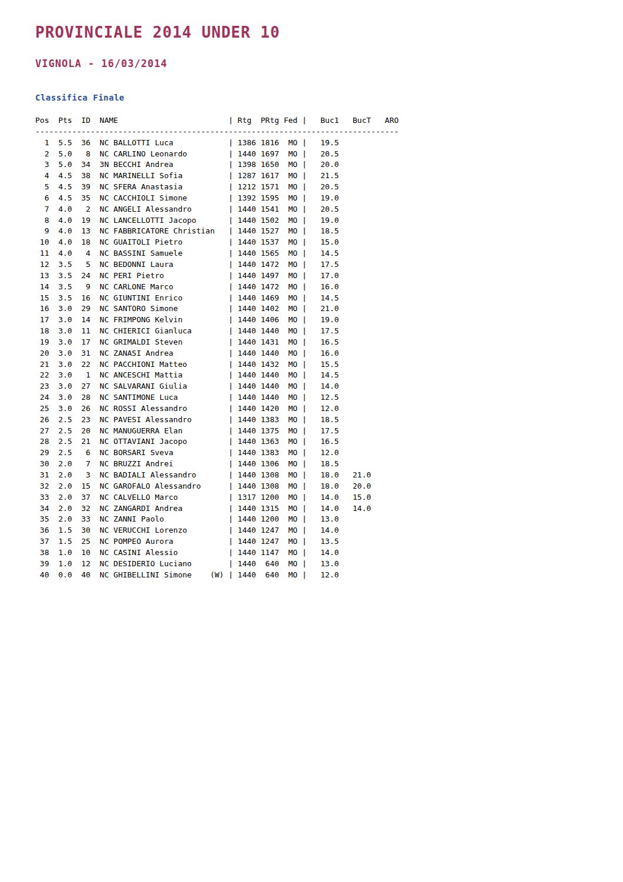PROVINCIALE 2014 UNDER 10
VIGNOLA - 16/03/2014
Classifica Finale
Pos  Pts  ID  NAME                        | Rtg  PRtg Fed |   Buc1   BucT   ARO
-------------------------------------------------------------------------------
  1  5.5  36  NC BALLOTTI Luca            | 1386 1816  MO |   19.5
  2  5.0   8  NC CARLINO Leonardo         | 1440 1697  MO |   20.5
  3  5.0  34  3N BECCHI Andrea            | 1398 1650  MO |   20.0
  4  4.5  38  NC MARINELLI Sofia          | 1287 1617  MO |   21.5
  5  4.5  39  NC SFERA Anastasia          | 1212 1571  MO |   20.5
  6  4.5  35  NC CACCHIOLI Simone         | 1392 1595  MO |   19.0
  7  4.0   2  NC ANGELI Alessandro        | 1440 1541  MO |   20.5
  8  4.0  19  NC LANCELLOTTI Jacopo       | 1440 1502  MO |   19.0
  9  4.0  13  NC FABBRICATORE Christian   | 1440 1527  MO |   18.5
 10  4.0  18  NC GUAITOLI Pietro          | 1440 1537  MO |   15.0
 11  4.0   4  NC BASSINI Samuele          | 1440 1565  MO |   14.5
 12  3.5   5  NC BEDONNI Laura            | 1440 1472  MO |   17.5
 13  3.5  24  NC PERI Pietro              | 1440 1497  MO |   17.0
 14  3.5   9  NC CARLONE Marco            | 1440 1472  MO |   16.0
 15  3.5  16  NC GIUNTINI Enrico          | 1440 1469  MO |   14.5
 16  3.0  29  NC SANTORO Simone           | 1440 1402  MO |   21.0
 17  3.0  14  NC FRIMPONG Kelvin          | 1440 1406  MO |   19.0
 18  3.0  11  NC CHIERICI Gianluca        | 1440 1440  MO |   17.5
 19  3.0  17  NC GRIMALDI Steven          | 1440 1431  MO |   16.5
 20  3.0  31  NC ZANASI Andrea            | 1440 1440  MO |   16.0
 21  3.0  22  NC PACCHIONI Matteo         | 1440 1432  MO |   15.5
 22  3.0   1  NC ANCESCHI Mattia          | 1440 1440  MO |   14.5
 23  3.0  27  NC SALVARANI Giulia         | 1440 1440  MO |   14.0
 24  3.0  28  NC SANTIMONE Luca           | 1440 1440  MO |   12.5
 25  3.0  26  NC ROSSI Alessandro         | 1440 1420  MO |   12.0
 26  2.5  23  NC PAVESI Alessandro        | 1440 1383  MO |   18.5
 27  2.5  20  NC MANUGUERRA Elan          | 1440 1375  MO |   17.5
 28  2.5  21  NC OTTAVIANI Jacopo         | 1440 1363  MO |   16.5
 29  2.5   6  NC BORSARI Sveva            | 1440 1383  MO |   12.0
 30  2.0   7  NC BRUZZI Andrei            | 1440 1306  MO |   18.5
 31  2.0   3  NC BADIALI Alessandro       | 1440 1308  MO |   18.0   21.0
 32  2.0  15  NC GAROFALO Alessandro      | 1440 1308  MO |   18.0   20.0
 33  2.0  37  NC CALVELLO Marco           | 1317 1200  MO |   14.0   15.0
 34  2.0  32  NC ZANGARDI Andrea          | 1440 1315  MO |   14.0   14.0
 35  2.0  33  NC ZANNI Paolo              | 1440 1200  MO |   13.0
 36  1.5  30  NC VERUCCHI Lorenzo         | 1440 1247  MO |   14.0
 37  1.5  25  NC POMPEO Aurora            | 1440 1247  MO |   13.5
 38  1.0  10  NC CASINI Alessio           | 1440 1147  MO |   14.0
 39  1.0  12  NC DESIDERIO Luciano        | 1440  640  MO |   13.0
 40  0.0  40  NC GHIBELLINI Simone    (W) | 1440  640  MO |   12.0